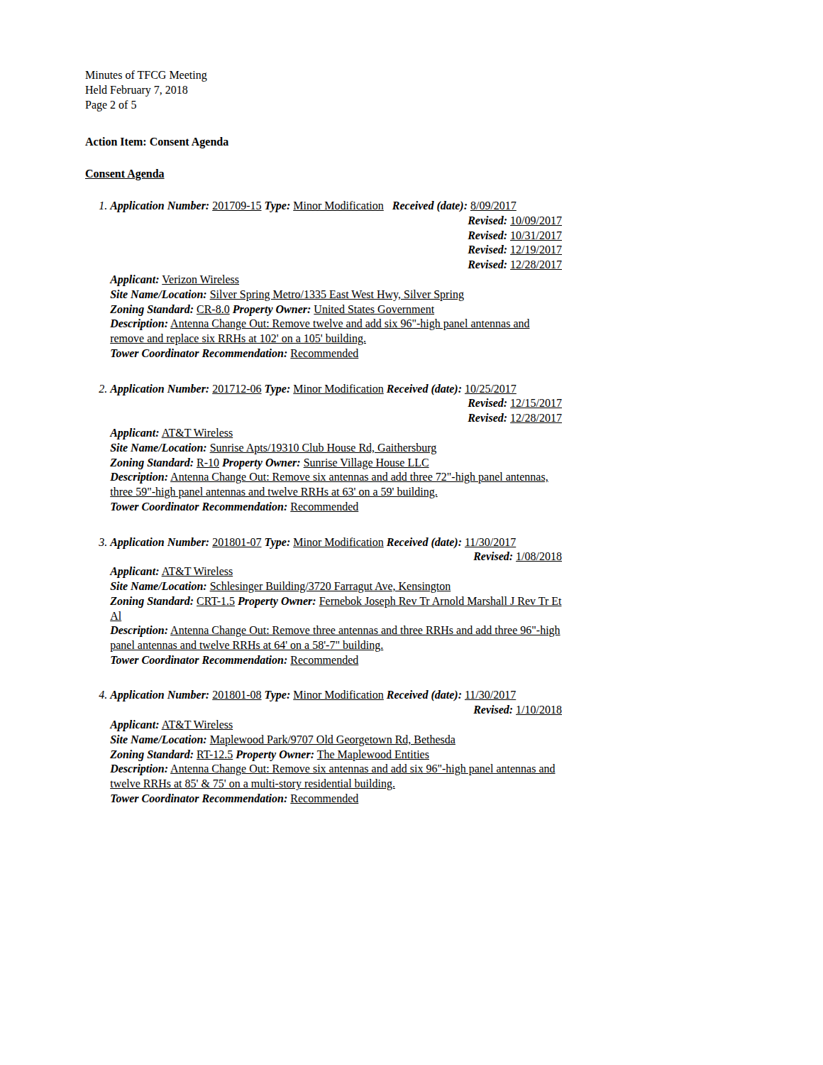Minutes of TFCG Meeting
Held February 7, 2018
Page 2 of 5
Action Item: Consent Agenda
Consent Agenda
Application Number: 201709-15 Type: Minor Modification Received (date): 8/09/2017
Revised: 10/09/2017
Revised: 10/31/2017
Revised: 12/19/2017
Revised: 12/28/2017
Applicant: Verizon Wireless
Site Name/Location: Silver Spring Metro/1335 East West Hwy, Silver Spring
Zoning Standard: CR-8.0 Property Owner: United States Government
Description: Antenna Change Out: Remove twelve and add six 96"-high panel antennas and remove and replace six RRHs at 102' on a 105' building.
Tower Coordinator Recommendation: Recommended
Application Number: 201712-06 Type: Minor Modification Received (date): 10/25/2017
Revised: 12/15/2017
Revised: 12/28/2017
Applicant: AT&T Wireless
Site Name/Location: Sunrise Apts/19310 Club House Rd, Gaithersburg
Zoning Standard: R-10 Property Owner: Sunrise Village House LLC
Description: Antenna Change Out: Remove six antennas and add three 72"-high panel antennas, three 59"-high panel antennas and twelve RRHs at 63' on a 59' building.
Tower Coordinator Recommendation: Recommended
Application Number: 201801-07 Type: Minor Modification Received (date): 11/30/2017
Revised: 1/08/2018
Applicant: AT&T Wireless
Site Name/Location: Schlesinger Building/3720 Farragut Ave, Kensington
Zoning Standard: CRT-1.5 Property Owner: Fernebok Joseph Rev Tr Arnold Marshall J Rev Tr Et Al
Description: Antenna Change Out: Remove three antennas and three RRHs and add three 96"-high panel antennas and twelve RRHs at 64' on a 58'-7" building.
Tower Coordinator Recommendation: Recommended
Application Number: 201801-08 Type: Minor Modification Received (date): 11/30/2017
Revised: 1/10/2018
Applicant: AT&T Wireless
Site Name/Location: Maplewood Park/9707 Old Georgetown Rd, Bethesda
Zoning Standard: RT-12.5 Property Owner: The Maplewood Entities
Description: Antenna Change Out: Remove six antennas and add six 96"-high panel antennas and twelve RRHs at 85' & 75' on a multi-story residential building.
Tower Coordinator Recommendation: Recommended